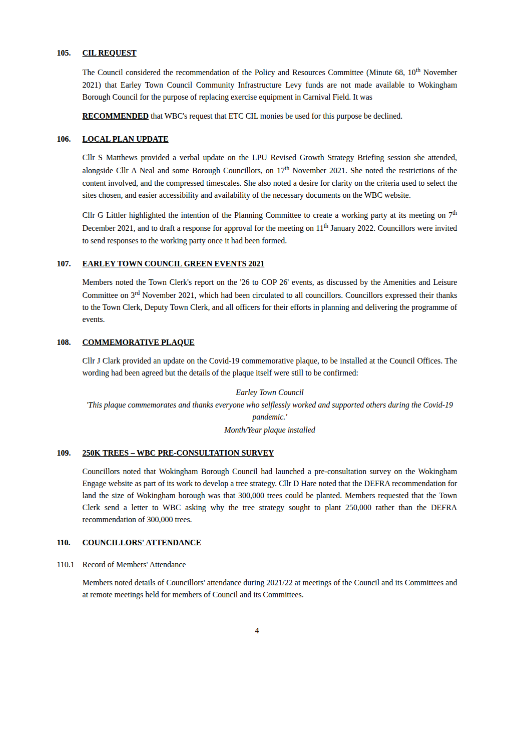105. CIL Request
The Council considered the recommendation of the Policy and Resources Committee (Minute 68, 10th November 2021) that Earley Town Council Community Infrastructure Levy funds are not made available to Wokingham Borough Council for the purpose of replacing exercise equipment in Carnival Field. It was
RECOMMENDED that WBC's request that ETC CIL monies be used for this purpose be declined.
106. Local Plan Update
Cllr S Matthews provided a verbal update on the LPU Revised Growth Strategy Briefing session she attended, alongside Cllr A Neal and some Borough Councillors, on 17th November 2021. She noted the restrictions of the content involved, and the compressed timescales. She also noted a desire for clarity on the criteria used to select the sites chosen, and easier accessibility and availability of the necessary documents on the WBC website.
Cllr G Littler highlighted the intention of the Planning Committee to create a working party at its meeting on 7th December 2021, and to draft a response for approval for the meeting on 11th January 2022. Councillors were invited to send responses to the working party once it had been formed.
107. Earley Town Council Green Events 2021
Members noted the Town Clerk's report on the '26 to COP 26' events, as discussed by the Amenities and Leisure Committee on 3rd November 2021, which had been circulated to all councillors. Councillors expressed their thanks to the Town Clerk, Deputy Town Clerk, and all officers for their efforts in planning and delivering the programme of events.
108. Commemorative Plaque
Cllr J Clark provided an update on the Covid-19 commemorative plaque, to be installed at the Council Offices. The wording had been agreed but the details of the plaque itself were still to be confirmed:
Earley Town Council
'This plaque commemorates and thanks everyone who selflessly worked and supported others during the Covid-19 pandemic.'
Month/Year plaque installed
109. 250K Trees – WBC Pre-Consultation Survey
Councillors noted that Wokingham Borough Council had launched a pre-consultation survey on the Wokingham Engage website as part of its work to develop a tree strategy. Cllr D Hare noted that the DEFRA recommendation for land the size of Wokingham borough was that 300,000 trees could be planted. Members requested that the Town Clerk send a letter to WBC asking why the tree strategy sought to plant 250,000 rather than the DEFRA recommendation of 300,000 trees.
110. Councillors' Attendance
110.1 Record of Members' Attendance
Members noted details of Councillors' attendance during 2021/22 at meetings of the Council and its Committees and at remote meetings held for members of Council and its Committees.
4